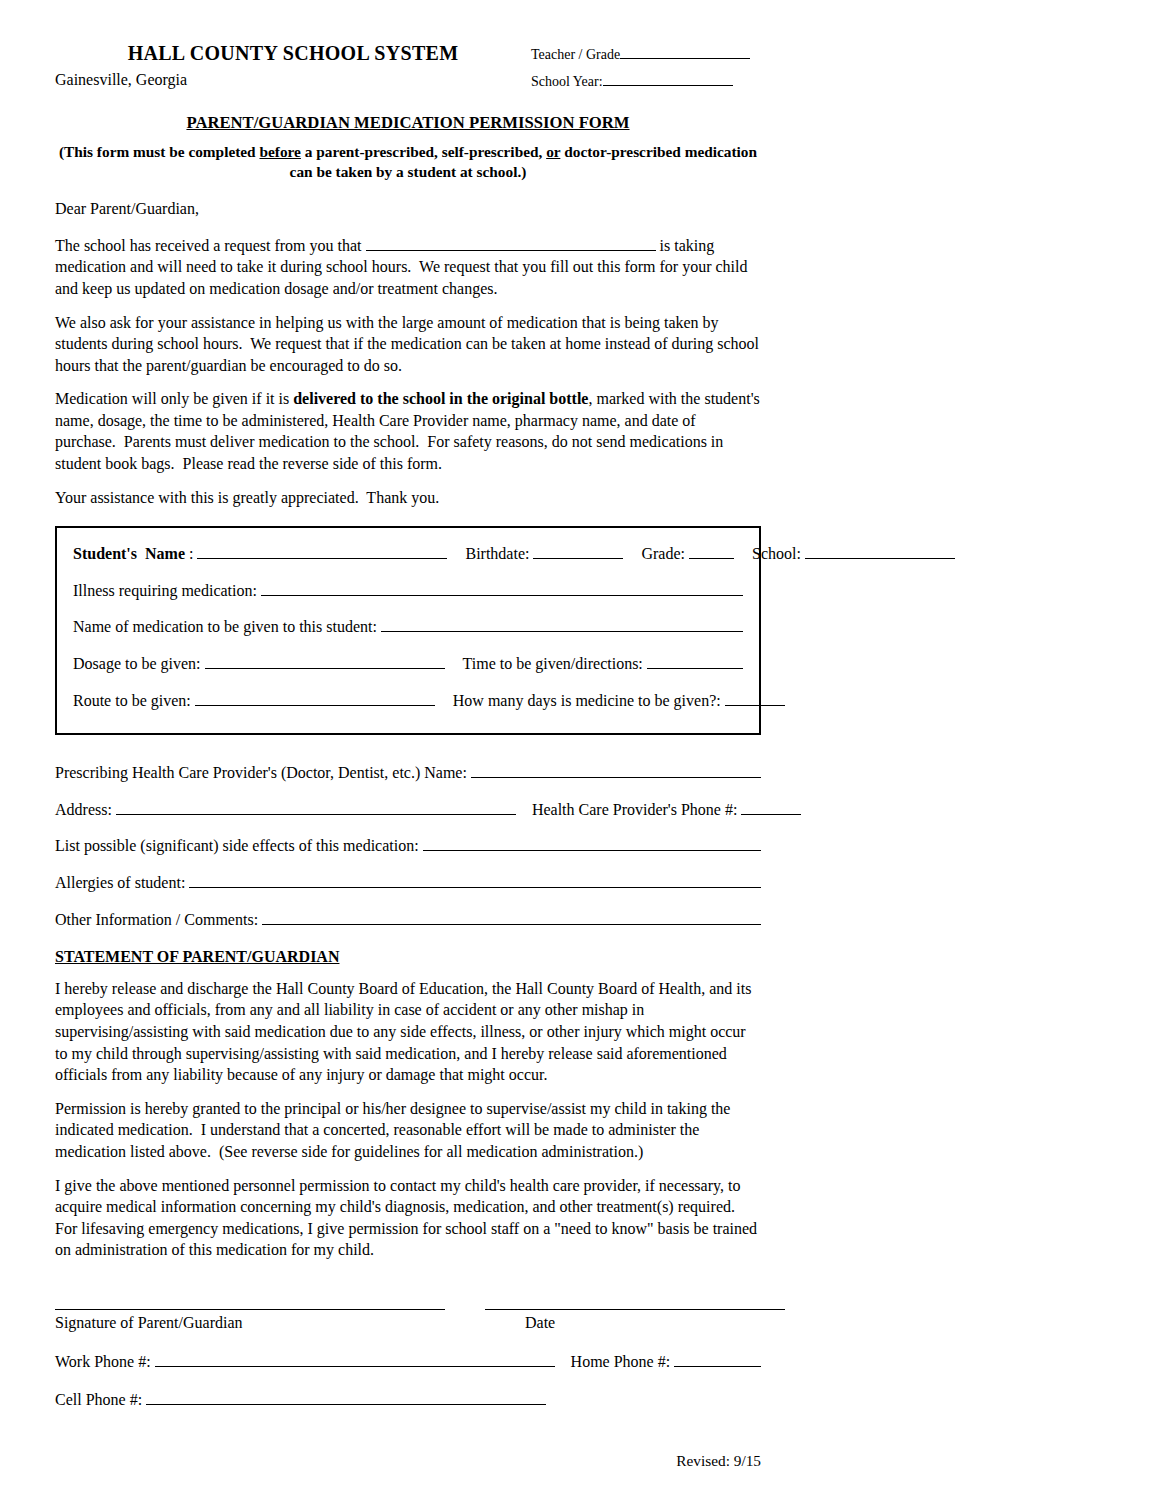HALL COUNTY SCHOOL SYSTEM
Gainesville, Georgia
Teacher / Grade
School Year:
PARENT/GUARDIAN MEDICATION PERMISSION FORM
(This form must be completed before a parent-prescribed, self-prescribed, or doctor-prescribed medication can be taken by a student at school.)
Dear Parent/Guardian,
The school has received a request from you that is taking medication and will need to take it during school hours. We request that you fill out this form for your child and keep us updated on medication dosage and/or treatment changes.
We also ask for your assistance in helping us with the large amount of medication that is being taken by students during school hours. We request that if the medication can be taken at home instead of during school hours that the parent/guardian be encouraged to do so.
Medication will only be given if it is delivered to the school in the original bottle, marked with the student's name, dosage, the time to be administered, Health Care Provider name, pharmacy name, and date of purchase. Parents must deliver medication to the school. For safety reasons, do not send medications in student book bags. Please read the reverse side of this form.
Your assistance with this is greatly appreciated. Thank you.
Student's Name: Birthdate: Grade: School:
Illness requiring medication:
Name of medication to be given to this student:
Dosage to be given: Time to be given/directions:
Route to be given: How many days is medicine to be given?:
Prescribing Health Care Provider's (Doctor, Dentist, etc.) Name:
Address: Health Care Provider's Phone #:
List possible (significant) side effects of this medication:
Allergies of student:
Other Information / Comments:
STATEMENT OF PARENT/GUARDIAN
I hereby release and discharge the Hall County Board of Education, the Hall County Board of Health, and its employees and officials, from any and all liability in case of accident or any other mishap in supervising/assisting with said medication due to any side effects, illness, or other injury which might occur to my child through supervising/assisting with said medication, and I hereby release said aforementioned officials from any liability because of any injury or damage that might occur.
Permission is hereby granted to the principal or his/her designee to supervise/assist my child in taking the indicated medication. I understand that a concerted, reasonable effort will be made to administer the medication listed above. (See reverse side for guidelines for all medication administration.)
I give the above mentioned personnel permission to contact my child's health care provider, if necessary, to acquire medical information concerning my child's diagnosis, medication, and other treatment(s) required. For lifesaving emergency medications, I give permission for school staff on a "need to know" basis be trained on administration of this medication for my child.
Signature of Parent/Guardian
Date
Work Phone #: Home Phone #:
Cell Phone #:
Revised: 9/15